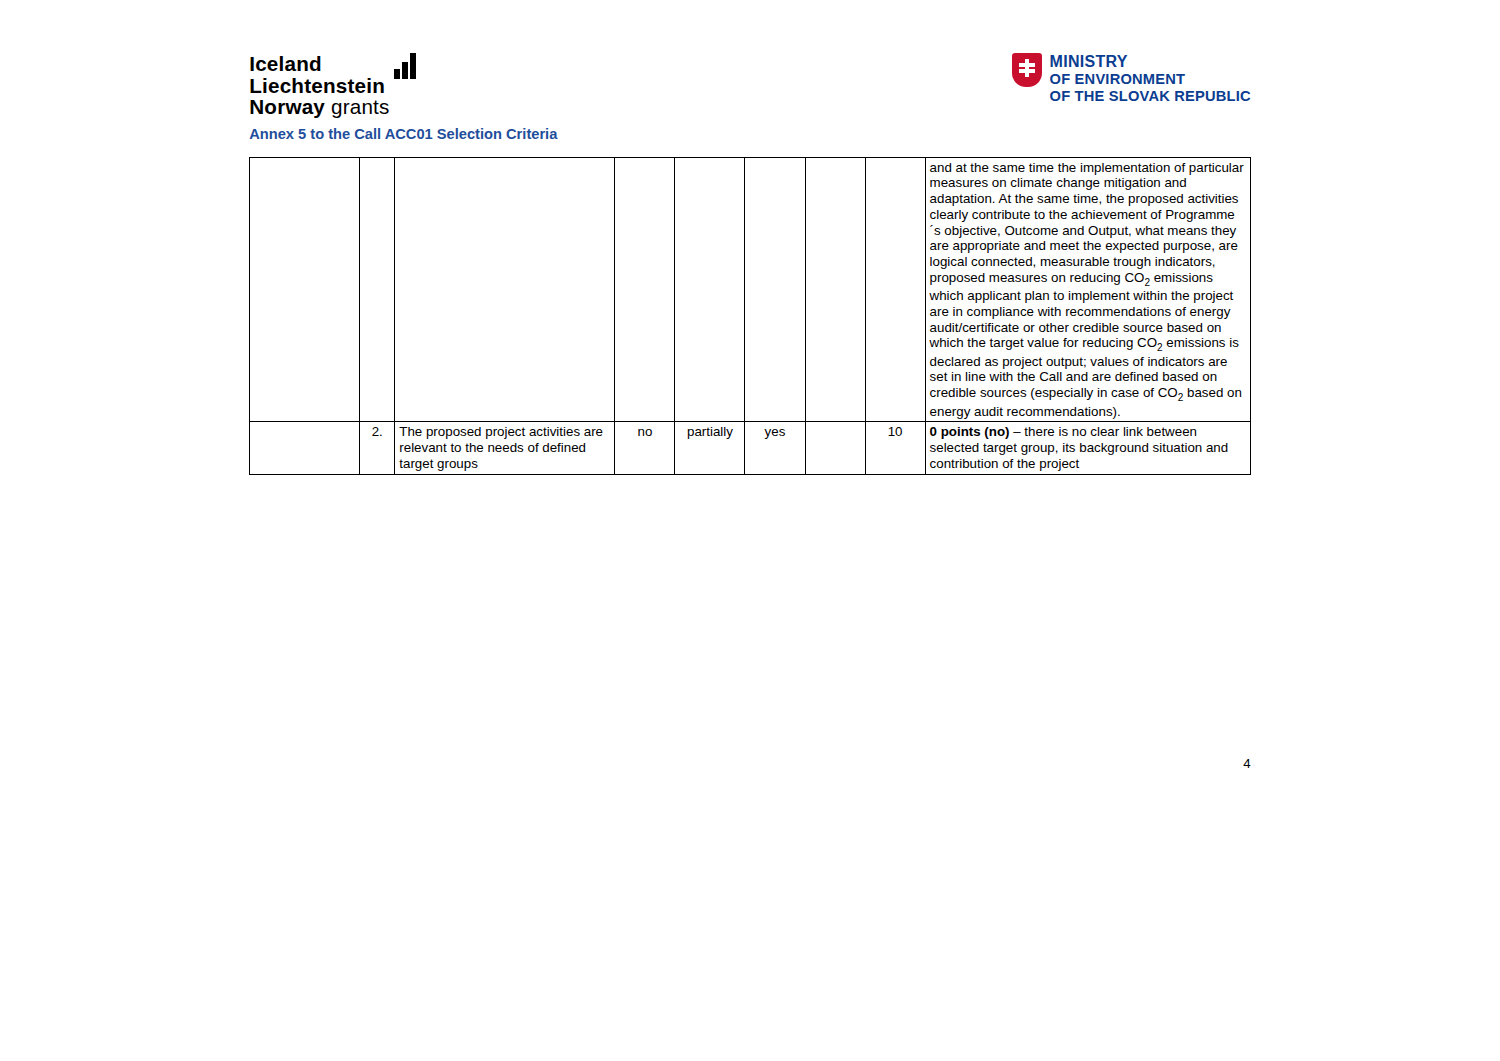Iceland
Liechtenstein
Norway grants
MINISTRY
OF ENVIRONMENT
OF THE SLOVAK REPUBLIC
Annex 5 to the Call ACC01 Selection Criteria
| | | | | | | | | and at the same time the implementation of particular measures on climate change mitigation and adaptation. At the same time, the proposed activities clearly contribute to the achievement of Programme´s objective, Outcome and Output, what means they are appropriate and meet the expected purpose, are logical connected, measurable trough indicators, proposed measures on reducing CO 2 emissions which applicant plan to implement within the project are in compliance with recommendations of energy audit/certificate or other credible source based on which the target value for reducing CO 2 emissions is declared as project output; values of indicators are set in line with the Call and are defined based on credible sources (especially in case of CO 2 based on energy audit recommendations). |
| | 2. | The proposed project activities are relevant to the needs of defined target groups | no | partially | yes | | 10 | 0 points (no) – there is no clear link between selected target group, its background situation and contribution of the project |
4